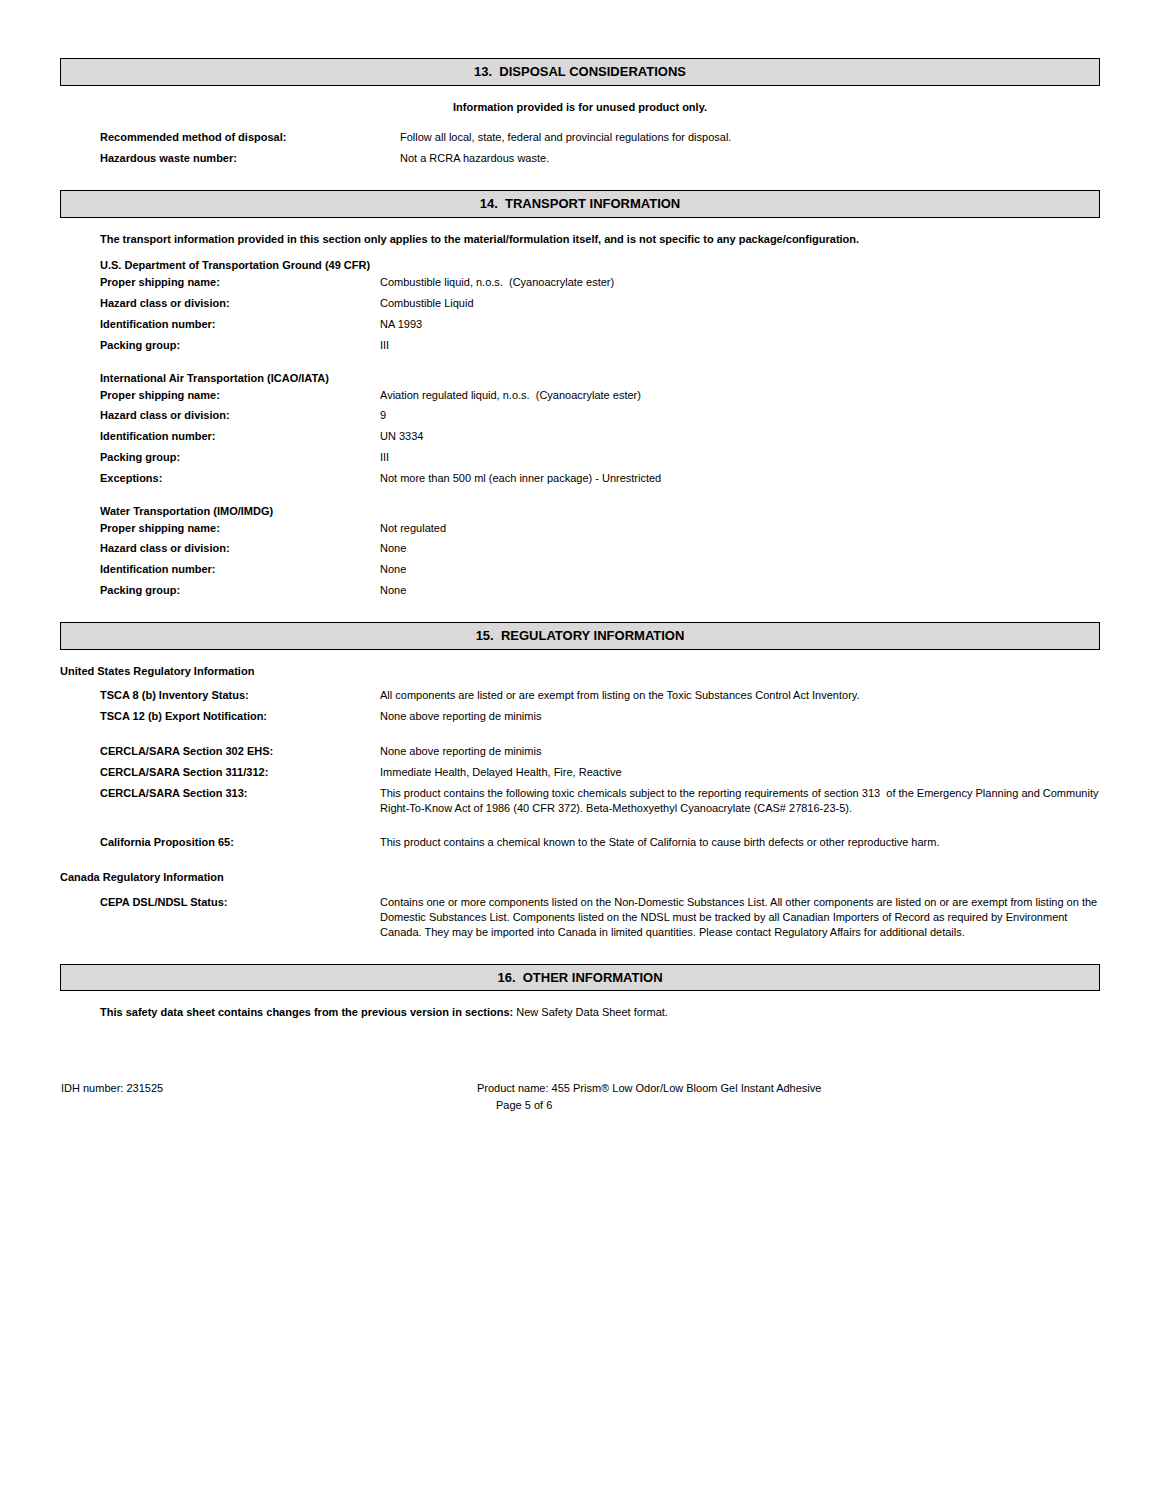13. DISPOSAL CONSIDERATIONS
Information provided is for unused product only.
| Recommended method of disposal: | Follow all local, state, federal and provincial regulations for disposal. |
| Hazardous waste number: | Not a RCRA hazardous waste. |
14. TRANSPORT INFORMATION
The transport information provided in this section only applies to the material/formulation itself, and is not specific to any package/configuration.
U.S. Department of Transportation Ground (49 CFR)
| Proper shipping name: | Combustible liquid, n.o.s. (Cyanoacrylate ester) |
| Hazard class or division: | Combustible Liquid |
| Identification number: | NA 1993 |
| Packing group: | III |
International Air Transportation (ICAO/IATA)
| Proper shipping name: | Aviation regulated liquid, n.o.s. (Cyanoacrylate ester) |
| Hazard class or division: | 9 |
| Identification number: | UN 3334 |
| Packing group: | III |
| Exceptions: | Not more than 500 ml (each inner package) - Unrestricted |
Water Transportation (IMO/IMDG)
| Proper shipping name: | Not regulated |
| Hazard class or division: | None |
| Identification number: | None |
| Packing group: | None |
15. REGULATORY INFORMATION
United States Regulatory Information
| TSCA 8 (b) Inventory Status: | All components are listed or are exempt from listing on the Toxic Substances Control Act Inventory. |
| TSCA 12 (b) Export Notification: | None above reporting de minimis |
| CERCLA/SARA Section 302 EHS: | None above reporting de minimis |
| CERCLA/SARA Section 311/312: | Immediate Health, Delayed Health, Fire, Reactive |
| CERCLA/SARA Section 313: | This product contains the following toxic chemicals subject to the reporting requirements of section 313 of the Emergency Planning and Community Right-To-Know Act of 1986 (40 CFR 372). Beta-Methoxyethyl Cyanoacrylate (CAS# 27816-23-5). |
| California Proposition 65: | This product contains a chemical known to the State of California to cause birth defects or other reproductive harm. |
Canada Regulatory Information
| CEPA DSL/NDSL Status: | Contains one or more components listed on the Non-Domestic Substances List. All other components are listed on or are exempt from listing on the Domestic Substances List. Components listed on the NDSL must be tracked by all Canadian Importers of Record as required by Environment Canada. They may be imported into Canada in limited quantities. Please contact Regulatory Affairs for additional details. |
16. OTHER INFORMATION
This safety data sheet contains changes from the previous version in sections: New Safety Data Sheet format.
| IDH number: 231525 | Product name: 455 Prism® Low Odor/Low Bloom Gel Instant Adhesive |
| | Page 5 of 6 |